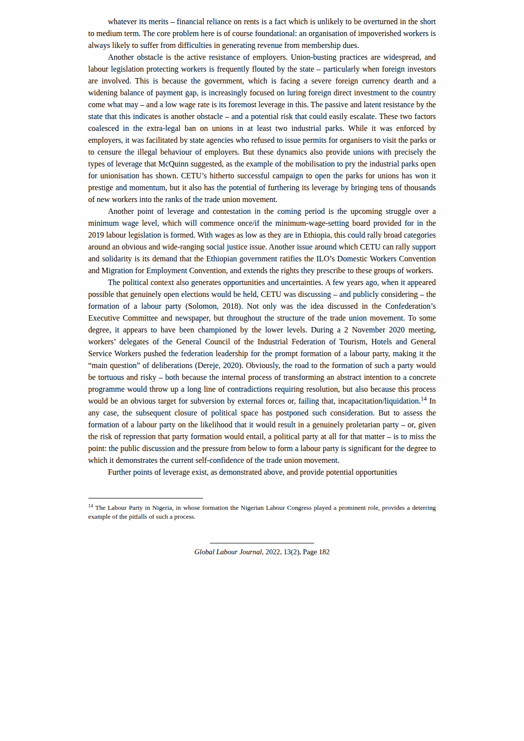whatever its merits – financial reliance on rents is a fact which is unlikely to be overturned in the short to medium term. The core problem here is of course foundational: an organisation of impoverished workers is always likely to suffer from difficulties in generating revenue from membership dues.
Another obstacle is the active resistance of employers. Union-busting practices are widespread, and labour legislation protecting workers is frequently flouted by the state – particularly when foreign investors are involved. This is because the government, which is facing a severe foreign currency dearth and a widening balance of payment gap, is increasingly focused on luring foreign direct investment to the country come what may – and a low wage rate is its foremost leverage in this. The passive and latent resistance by the state that this indicates is another obstacle – and a potential risk that could easily escalate. These two factors coalesced in the extra-legal ban on unions in at least two industrial parks. While it was enforced by employers, it was facilitated by state agencies who refused to issue permits for organisers to visit the parks or to censure the illegal behaviour of employers. But these dynamics also provide unions with precisely the types of leverage that McQuinn suggested, as the example of the mobilisation to pry the industrial parks open for unionisation has shown. CETU’s hitherto successful campaign to open the parks for unions has won it prestige and momentum, but it also has the potential of furthering its leverage by bringing tens of thousands of new workers into the ranks of the trade union movement.
Another point of leverage and contestation in the coming period is the upcoming struggle over a minimum wage level, which will commence once/if the minimum-wage-setting board provided for in the 2019 labour legislation is formed. With wages as low as they are in Ethiopia, this could rally broad categories around an obvious and wide-ranging social justice issue. Another issue around which CETU can rally support and solidarity is its demand that the Ethiopian government ratifies the ILO’s Domestic Workers Convention and Migration for Employment Convention, and extends the rights they prescribe to these groups of workers.
The political context also generates opportunities and uncertainties. A few years ago, when it appeared possible that genuinely open elections would be held, CETU was discussing – and publicly considering – the formation of a labour party (Solomon, 2018). Not only was the idea discussed in the Confederation’s Executive Committee and newspaper, but throughout the structure of the trade union movement. To some degree, it appears to have been championed by the lower levels. During a 2 November 2020 meeting, workers’ delegates of the General Council of the Industrial Federation of Tourism, Hotels and General Service Workers pushed the federation leadership for the prompt formation of a labour party, making it the “main question” of deliberations (Dereje, 2020). Obviously, the road to the formation of such a party would be tortuous and risky – both because the internal process of transforming an abstract intention to a concrete programme would throw up a long line of contradictions requiring resolution, but also because this process would be an obvious target for subversion by external forces or, failing that, incapacitation/liquidation.14 In any case, the subsequent closure of political space has postponed such consideration. But to assess the formation of a labour party on the likelihood that it would result in a genuinely proletarian party – or, given the risk of repression that party formation would entail, a political party at all for that matter – is to miss the point: the public discussion and the pressure from below to form a labour party is significant for the degree to which it demonstrates the current self-confidence of the trade union movement.
Further points of leverage exist, as demonstrated above, and provide potential opportunities
14 The Labour Party in Nigeria, in whose formation the Nigerian Labour Congress played a prominent role, provides a deterring example of the pitfalls of such a process.
Global Labour Journal, 2022, 13(2), Page 182